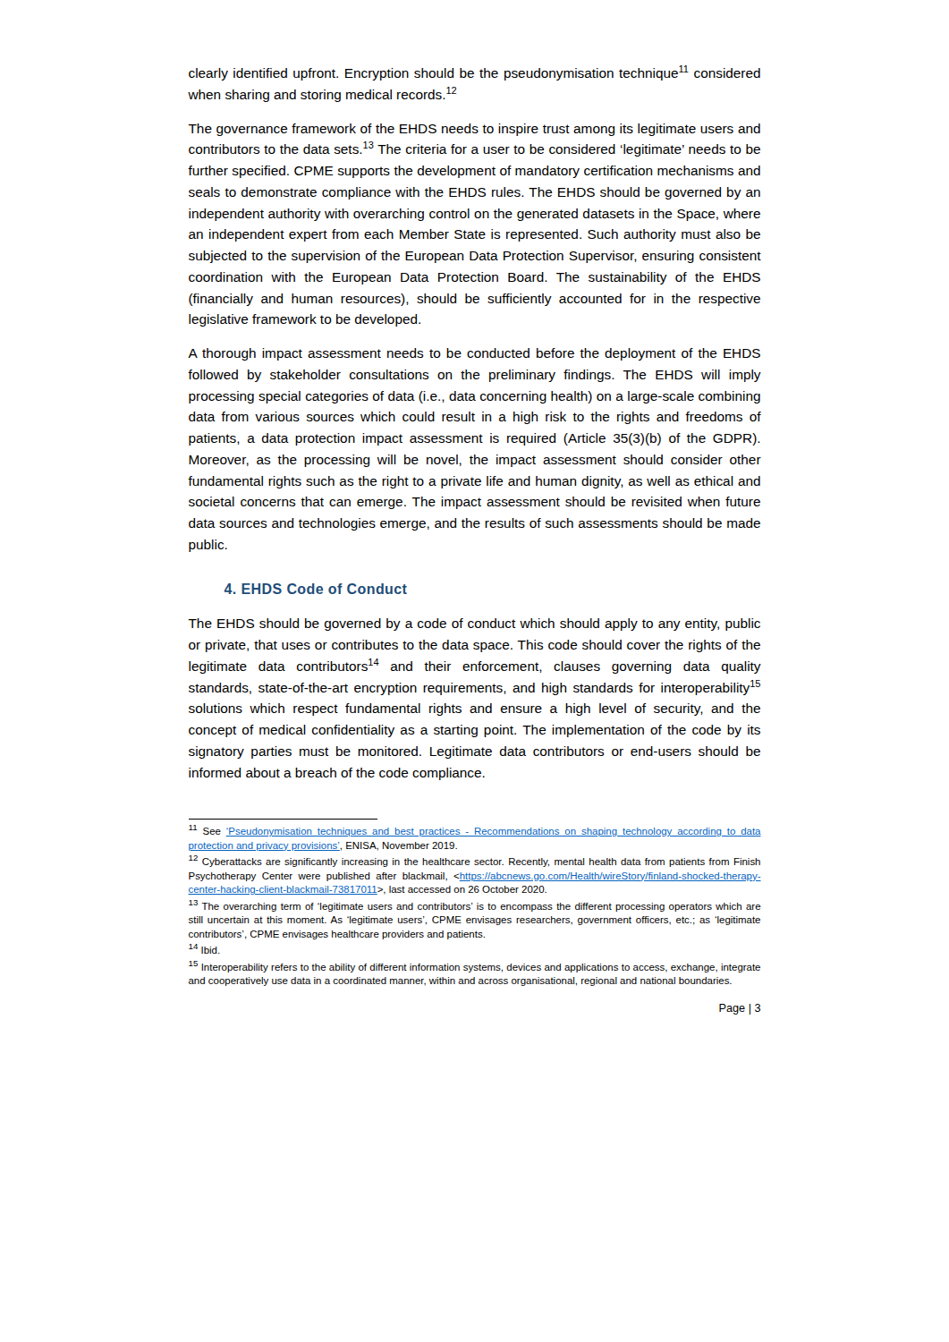clearly identified upfront. Encryption should be the pseudonymisation technique11 considered when sharing and storing medical records.12
The governance framework of the EHDS needs to inspire trust among its legitimate users and contributors to the data sets.13 The criteria for a user to be considered ‘legitimate’ needs to be further specified. CPME supports the development of mandatory certification mechanisms and seals to demonstrate compliance with the EHDS rules. The EHDS should be governed by an independent authority with overarching control on the generated datasets in the Space, where an independent expert from each Member State is represented. Such authority must also be subjected to the supervision of the European Data Protection Supervisor, ensuring consistent coordination with the European Data Protection Board. The sustainability of the EHDS (financially and human resources), should be sufficiently accounted for in the respective legislative framework to be developed.
A thorough impact assessment needs to be conducted before the deployment of the EHDS followed by stakeholder consultations on the preliminary findings. The EHDS will imply processing special categories of data (i.e., data concerning health) on a large-scale combining data from various sources which could result in a high risk to the rights and freedoms of patients, a data protection impact assessment is required (Article 35(3)(b) of the GDPR). Moreover, as the processing will be novel, the impact assessment should consider other fundamental rights such as the right to a private life and human dignity, as well as ethical and societal concerns that can emerge. The impact assessment should be revisited when future data sources and technologies emerge, and the results of such assessments should be made public.
4. EHDS Code of Conduct
The EHDS should be governed by a code of conduct which should apply to any entity, public or private, that uses or contributes to the data space. This code should cover the rights of the legitimate data contributors14 and their enforcement, clauses governing data quality standards, state-of-the-art encryption requirements, and high standards for interoperability15 solutions which respect fundamental rights and ensure a high level of security, and the concept of medical confidentiality as a starting point. The implementation of the code by its signatory parties must be monitored. Legitimate data contributors or end-users should be informed about a breach of the code compliance.
11 See ‘Pseudonymisation techniques and best practices - Recommendations on shaping technology according to data protection and privacy provisions’, ENISA, November 2019.
12 Cyberattacks are significantly increasing in the healthcare sector. Recently, mental health data from patients from Finish Psychotherapy Center were published after blackmail, <https://abcnews.go.com/Health/wireStory/finland-shocked-therapy-center-hacking-client-blackmail-73817011>, last accessed on 26 October 2020.
13 The overarching term of ‘legitimate users and contributors’ is to encompass the different processing operators which are still uncertain at this moment. As ‘legitimate users’, CPME envisages researchers, government officers, etc.; as ‘legitimate contributors’, CPME envisages healthcare providers and patients.
14 Ibid.
15 Interoperability refers to the ability of different information systems, devices and applications to access, exchange, integrate and cooperatively use data in a coordinated manner, within and across organisational, regional and national boundaries.
Page | 3